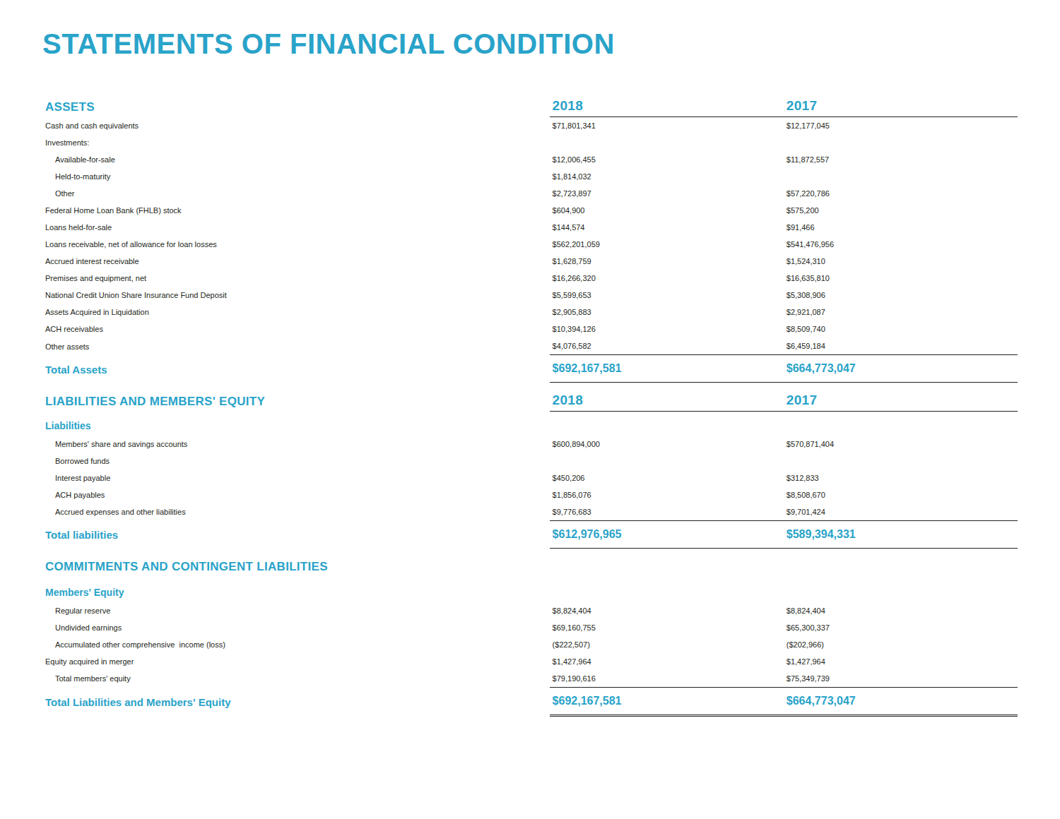STATEMENTS OF FINANCIAL CONDITION
| ASSETS | 2018 | 2017 |
| --- | --- | --- |
| Cash and cash equivalents | $71,801,341 | $12,177,045 |
| Investments: | | |
| Available-for-sale | $12,006,455 | $11,872,557 |
| Held-to-maturity | $1,814,032 | |
| Other | $2,723,897 | $57,220,786 |
| Federal Home Loan Bank (FHLB) stock | $604,900 | $575,200 |
| Loans held-for-sale | $144,574 | $91,466 |
| Loans receivable, net of allowance for loan losses | $562,201,059 | $541,476,956 |
| Accrued interest receivable | $1,628,759 | $1,524,310 |
| Premises and equipment, net | $16,266,320 | $16,635,810 |
| National Credit Union Share Insurance Fund Deposit | $5,599,653 | $5,308,906 |
| Assets Acquired in Liquidation | $2,905,883 | $2,921,087 |
| ACH receivables | $10,394,126 | $8,509,740 |
| Other assets | $4,076,582 | $6,459,184 |
| Total Assets | $692,167,581 | $664,773,047 |
| LIABILITIES AND MEMBERS' EQUITY | 2018 | 2017 |
| Liabilities | | |
| Members' share and savings accounts | $600,894,000 | $570,871,404 |
| Borrowed funds | | |
| Interest payable | $450,206 | $312,833 |
| ACH payables | $1,856,076 | $8,508,670 |
| Accrued expenses and other liabilities | $9,776,683 | $9,701,424 |
| Total liabilities | $612,976,965 | $589,394,331 |
| COMMITMENTS AND CONTINGENT LIABILITIES |
| Members' Equity | | |
| Regular reserve | $8,824,404 | $8,824,404 |
| Undivided earnings | $69,160,755 | $65,300,337 |
| Accumulated other comprehensive income (loss) | ($222,507) | ($202,966) |
| Equity acquired in merger | $1,427,964 | $1,427,964 |
| Total members' equity | $79,190,616 | $75,349,739 |
| Total Liabilities and Members' Equity | $692,167,581 | $664,773,047 |